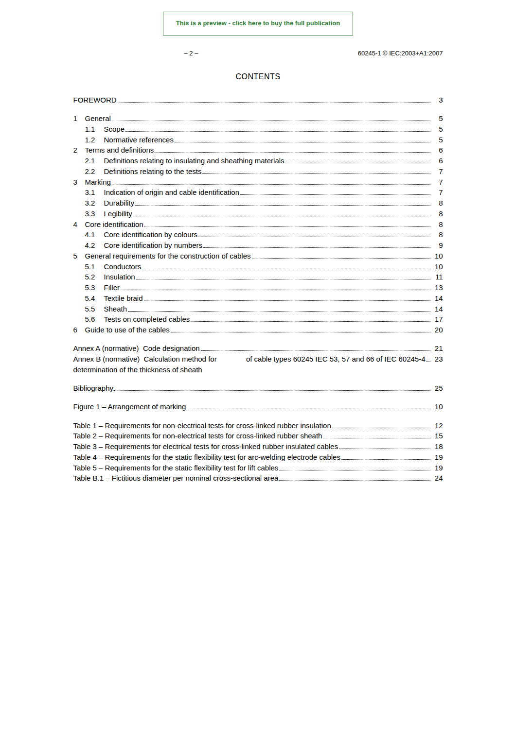This is a preview - click here to buy the full publication
– 2 – 60245-1 © IEC:2003+A1:2007
CONTENTS
FOREWORD 3
1 General 5
1.1 Scope 5
1.2 Normative references 5
2 Terms and definitions 6
2.1 Definitions relating to insulating and sheathing materials 6
2.2 Definitions relating to the tests 7
3 Marking 7
3.1 Indication of origin and cable identification 7
3.2 Durability 8
3.3 Legibility 8
4 Core identification 8
4.1 Core identification by colours 8
4.2 Core identification by numbers 9
5 General requirements for the construction of cables 10
5.1 Conductors 10
5.2 Insulation 11
5.3 Filler 13
5.4 Textile braid 14
5.5 Sheath 14
5.6 Tests on completed cables 17
6 Guide to use of the cables 20
Annex A (normative) Code designation 21
Annex B (normative) Calculation method for determination of the thickness of sheath of cable types 60245 IEC 53, 57 and 66 of IEC 60245-4 23
Bibliography 25
Figure 1 – Arrangement of marking 10
Table 1 – Requirements for non-electrical tests for cross-linked rubber insulation 12
Table 2 – Requirements for non-electrical tests for cross-linked rubber sheath 15
Table 3 – Requirements for electrical tests for cross-linked rubber insulated cables 18
Table 4 – Requirements for the static flexibility test for arc-welding electrode cables 19
Table 5 – Requirements for the static flexibility test for lift cables 19
Table B.1 – Fictitious diameter per nominal cross-sectional area 24